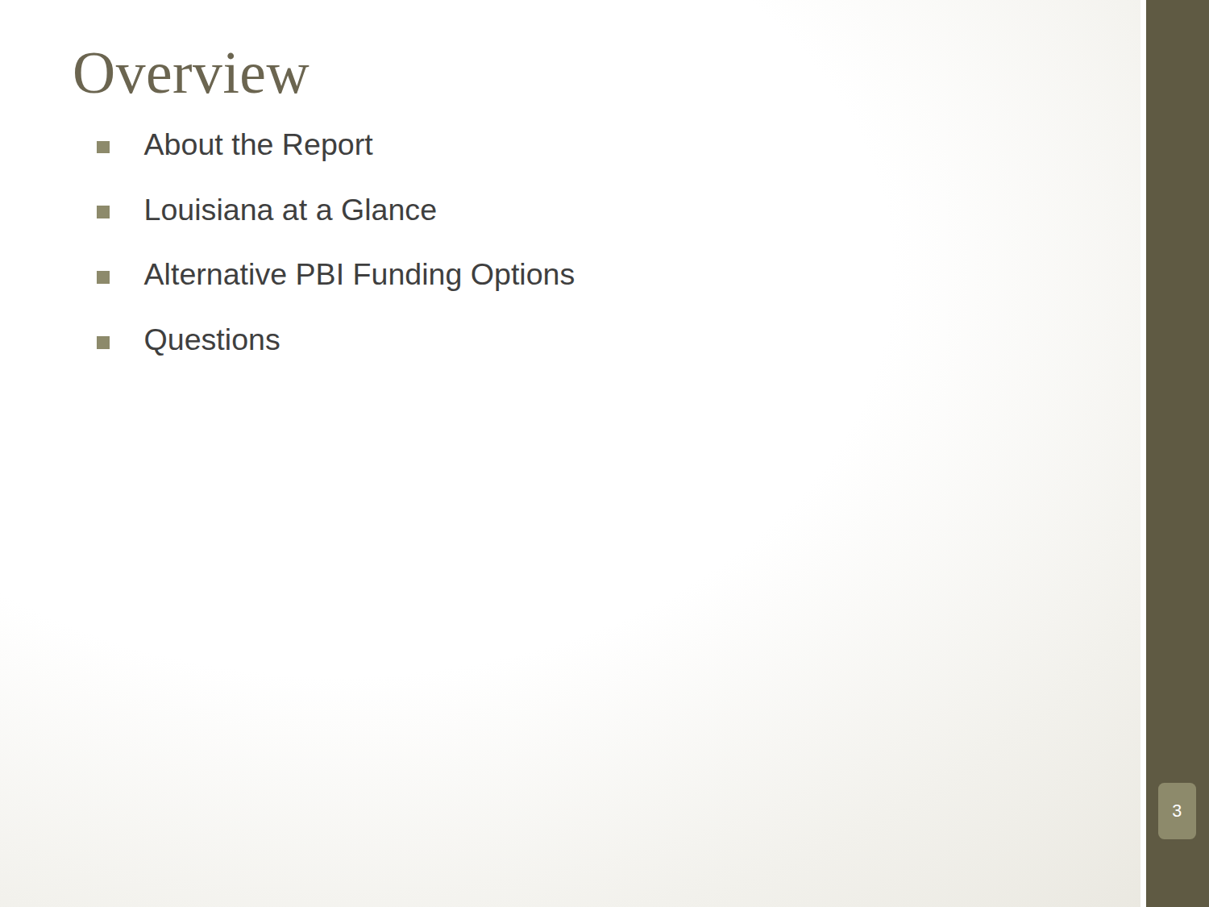Overview
About the Report
Louisiana at a Glance
Alternative PBI Funding Options
Questions
3